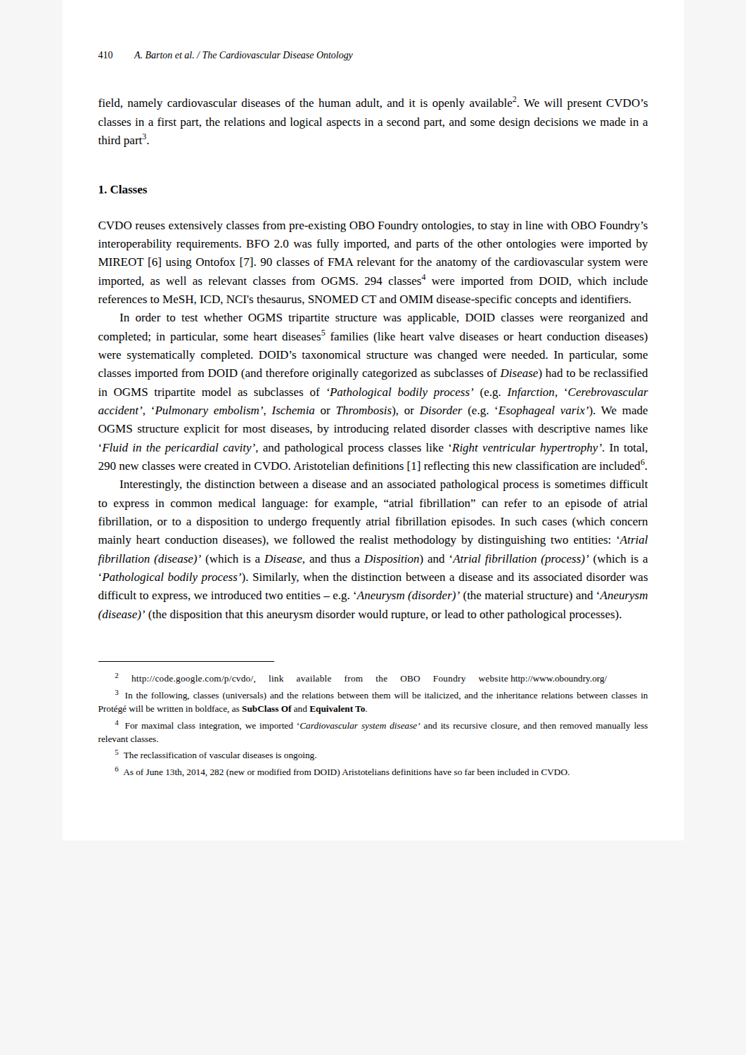410 A. Barton et al. / The Cardiovascular Disease Ontology
field, namely cardiovascular diseases of the human adult, and it is openly available2. We will present CVDO’s classes in a first part, the relations and logical aspects in a second part, and some design decisions we made in a third part3.
1. Classes
CVDO reuses extensively classes from pre-existing OBO Foundry ontologies, to stay in line with OBO Foundry’s interoperability requirements. BFO 2.0 was fully imported, and parts of the other ontologies were imported by MIREOT [6] using Ontofox [7]. 90 classes of FMA relevant for the anatomy of the cardiovascular system were imported, as well as relevant classes from OGMS. 294 classes4 were imported from DOID, which include references to MeSH, ICD, NCI's thesaurus, SNOMED CT and OMIM disease-specific concepts and identifiers.
In order to test whether OGMS tripartite structure was applicable, DOID classes were reorganized and completed; in particular, some heart diseases5 families (like heart valve diseases or heart conduction diseases) were systematically completed. DOID’s taxonomical structure was changed were needed. In particular, some classes imported from DOID (and therefore originally categorized as subclasses of Disease) had to be reclassified in OGMS tripartite model as subclasses of ‘Pathological bodily process’ (e.g. Infarction, ‘Cerebrovascular accident’, ‘Pulmonary embolism’, Ischemia or Thrombosis), or Disorder (e.g. ‘Esophageal varix’). We made OGMS structure explicit for most diseases, by introducing related disorder classes with descriptive names like ‘Fluid in the pericardial cavity’, and pathological process classes like ‘Right ventricular hypertrophy’. In total, 290 new classes were created in CVDO. Aristotelian definitions [1] reflecting this new classification are included6.
Interestingly, the distinction between a disease and an associated pathological process is sometimes difficult to express in common medical language: for example, “atrial fibrillation” can refer to an episode of atrial fibrillation, or to a disposition to undergo frequently atrial fibrillation episodes. In such cases (which concern mainly heart conduction diseases), we followed the realist methodology by distinguishing two entities: ‘Atrial fibrillation (disease)’ (which is a Disease, and thus a Disposition) and ‘Atrial fibrillation (process)’ (which is a ‘Pathological bodily process’). Similarly, when the distinction between a disease and its associated disorder was difficult to express, we introduced two entities – e.g. ‘Aneurysm (disorder)’ (the material structure) and ‘Aneurysm (disease)’ (the disposition that this aneurysm disorder would rupture, or lead to other pathological processes).
2 http://code.google.com/p/cvdo/, link available from the OBO Foundry website http://www.oboundry.org/
3 In the following, classes (universals) and the relations between them will be italicized, and the inheritance relations between classes in Protégé will be written in boldface, as SubClass Of and Equivalent To.
4 For maximal class integration, we imported ‘Cardiovascular system disease’ and its recursive closure, and then removed manually less relevant classes.
5 The reclassification of vascular diseases is ongoing.
6 As of June 13th, 2014, 282 (new or modified from DOID) Aristotelians definitions have so far been included in CVDO.